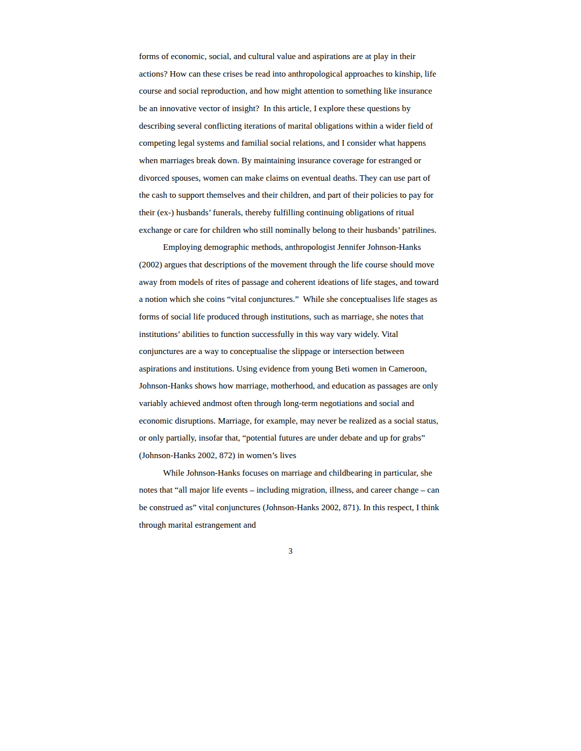forms of economic, social, and cultural value and aspirations are at play in their actions? How can these crises be read into anthropological approaches to kinship, life course and social reproduction, and how might attention to something like insurance be an innovative vector of insight? In this article, I explore these questions by describing several conflicting iterations of marital obligations within a wider field of competing legal systems and familial social relations, and I consider what happens when marriages break down. By maintaining insurance coverage for estranged or divorced spouses, women can make claims on eventual deaths. They can use part of the cash to support themselves and their children, and part of their policies to pay for their (ex-) husbands’ funerals, thereby fulfilling continuing obligations of ritual exchange or care for children who still nominally belong to their husbands’ patrilines.
Employing demographic methods, anthropologist Jennifer Johnson-Hanks (2002) argues that descriptions of the movement through the life course should move away from models of rites of passage and coherent ideations of life stages, and toward a notion which she coins “vital conjunctures.” While she conceptualises life stages as forms of social life produced through institutions, such as marriage, she notes that institutions’ abilities to function successfully in this way vary widely. Vital conjunctures are a way to conceptualise the slippage or intersection between aspirations and institutions. Using evidence from young Beti women in Cameroon, Johnson-Hanks shows how marriage, motherhood, and education as passages are only variably achieved andmost often through long-term negotiations and social and economic disruptions. Marriage, for example, may never be realized as a social status, or only partially, insofar that, “potential futures are under debate and up for grabs” (Johnson-Hanks 2002, 872) in women’s lives
While Johnson-Hanks focuses on marriage and childbearing in particular, she notes that “all major life events – including migration, illness, and career change – can be construed as” vital conjunctures (Johnson-Hanks 2002, 871). In this respect, I think through marital estrangement and
3